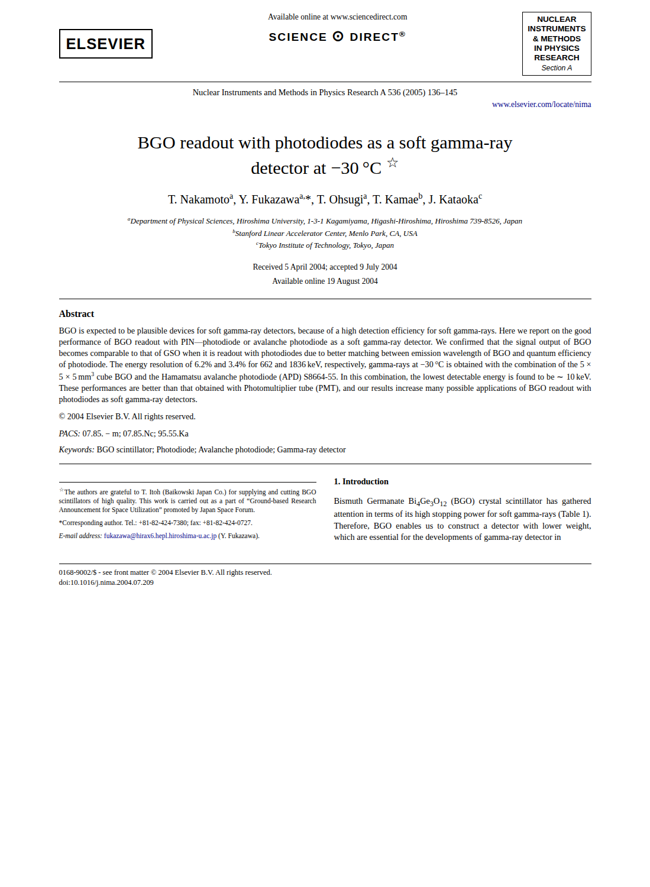ELSEVIER
Available online at www.sciencedirect.com
SCIENCE ⊙ DIRECT®
NUCLEAR
INSTRUMENTS
& METHODS
IN PHYSICS
RESEARCH
Section A
Nuclear Instruments and Methods in Physics Research A 536 (2005) 136–145
www.elsevier.com/locate/nima
BGO readout with photodiodes as a soft gamma-ray
detector at −30 °C ☆
T. Nakamotoa, Y. Fukazawaa,*, T. Ohsugia, T. Kamaeb, J. Kataokac
aDepartment of Physical Sciences, Hiroshima University, 1-3-1 Kagamiyama, Higashi-Hiroshima, Hiroshima 739-8526, Japan
bStanford Linear Accelerator Center, Menlo Park, CA, USA
cTokyo Institute of Technology, Tokyo, Japan
Received 5 April 2004; accepted 9 July 2004
Available online 19 August 2004
Abstract
BGO is expected to be plausible devices for soft gamma-ray detectors, because of a high detection efficiency for soft gamma-rays. Here we report on the good performance of BGO readout with PIN—photodiode or avalanche photodiode as a soft gamma-ray detector. We confirmed that the signal output of BGO becomes comparable to that of GSO when it is readout with photodiodes due to better matching between emission wavelength of BGO and quantum efficiency of photodiode. The energy resolution of 6.2% and 3.4% for 662 and 1836 keV, respectively, gamma-rays at −30 °C is obtained with the combination of the 5 × 5 × 5 mm3 cube BGO and the Hamamatsu avalanche photodiode (APD) S8664-55. In this combination, the lowest detectable energy is found to be ∼ 10 keV. These performances are better than that obtained with Photomultiplier tube (PMT), and our results increase many possible applications of BGO readout with photodiodes as soft gamma-ray detectors.
© 2004 Elsevier B.V. All rights reserved.
PACS: 07.85. − m; 07.85.Nc; 95.55.Ka
Keywords: BGO scintillator; Photodiode; Avalanche photodiode; Gamma-ray detector
☆The authors are grateful to T. Itoh (Baikowski Japan Co.) for supplying and cutting BGO scintillators of high quality. This work is carried out as a part of “Ground-based Research Announcement for Space Utilization” promoted by Japan Space Forum.
*Corresponding author. Tel.: +81-82-424-7380; fax: +81-82-424-0727.
E-mail address: fukazawa@hirax6.hepl.hiroshima-u.ac.jp (Y. Fukazawa).
1. Introduction
Bismuth Germanate Bi4Ge3O12 (BGO) crystal scintillator has gathered attention in terms of its high stopping power for soft gamma-rays (Table 1). Therefore, BGO enables us to construct a detector with lower weight, which are essential for the developments of gamma-ray detector in
0168-9002/$ - see front matter © 2004 Elsevier B.V. All rights reserved.
doi:10.1016/j.nima.2004.07.209